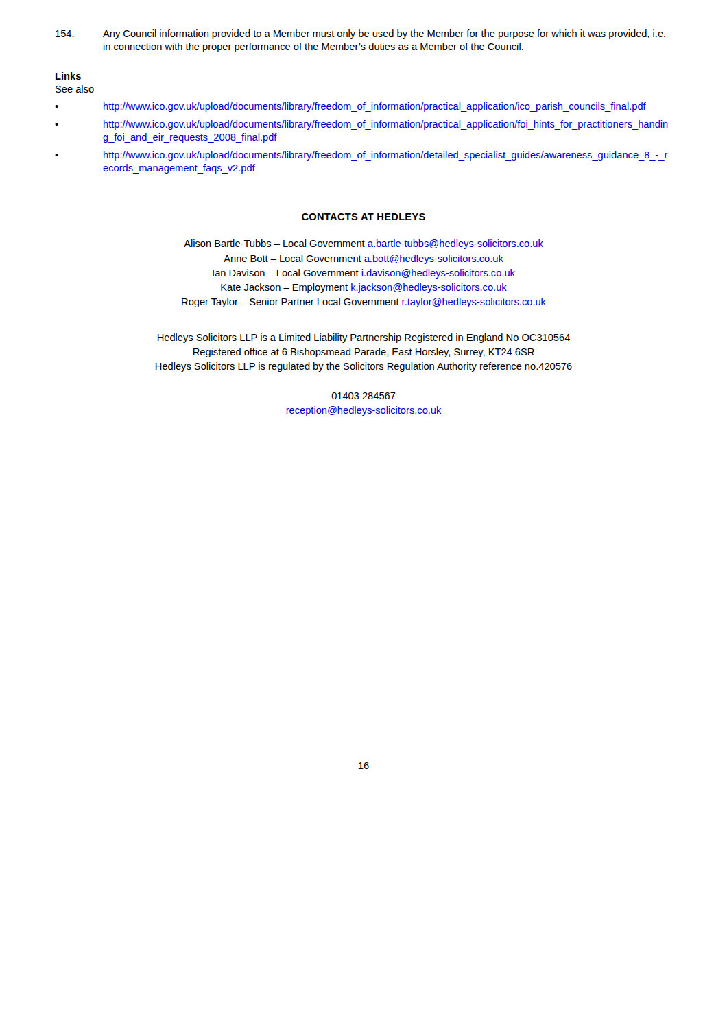154.
Any Council information provided to a Member must only be used by the Member for the purpose for which it was provided, i.e. in connection with the proper performance of the Member’s duties as a Member of the Council.
Links
See also
• http://www.ico.gov.uk/upload/documents/library/freedom_of_information/practical_application/ico_parish_councils_final.pdf
• http://www.ico.gov.uk/upload/documents/library/freedom_of_information/practical_application/foi_hints_for_practitioners_handing_foi_and_eir_requests_2008_final.pdf
• http://www.ico.gov.uk/upload/documents/library/freedom_of_information/detailed_specialist_guides/awareness_guidance_8_-_records_management_faqs_v2.pdf
CONTACTS AT HEDLEYS
Alison Bartle-Tubbs – Local Government a.bartle-tubbs@hedleys-solicitors.co.uk
Anne Bott – Local Government a.bott@hedleys-solicitors.co.uk
Ian Davison – Local Government i.davison@hedleys-solicitors.co.uk
Kate Jackson – Employment k.jackson@hedleys-solicitors.co.uk
Roger Taylor – Senior Partner Local Government r.taylor@hedleys-solicitors.co.uk
Hedleys Solicitors LLP is a Limited Liability Partnership Registered in England No OC310564
Registered office at 6 Bishopsmead Parade, East Horsley, Surrey, KT24 6SR
Hedleys Solicitors LLP is regulated by the Solicitors Regulation Authority reference no.420576
01403 284567
reception@hedleys-solicitors.co.uk
16